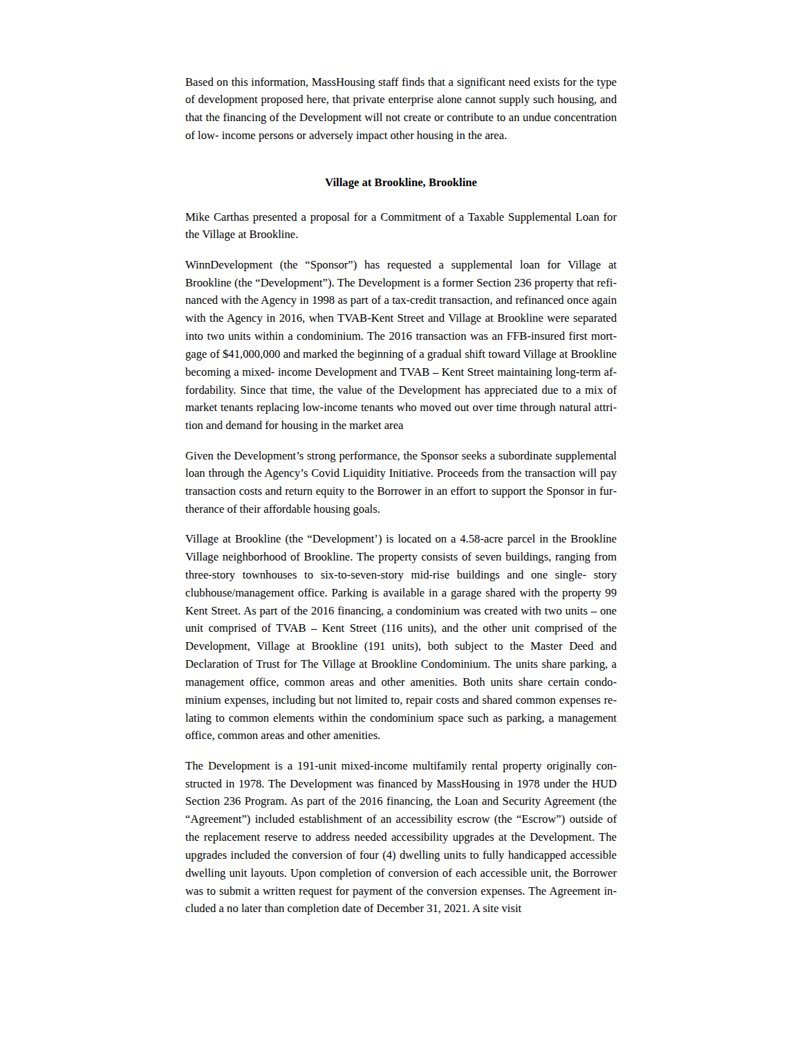Based on this information, MassHousing staff finds that a significant need exists for the type of development proposed here, that private enterprise alone cannot supply such housing, and that the financing of the Development will not create or contribute to an undue concentration of low- income persons or adversely impact other housing in the area.
Village at Brookline, Brookline
Mike Carthas presented a proposal for a Commitment of a Taxable Supplemental Loan for the Village at Brookline.
WinnDevelopment (the “Sponsor”) has requested a supplemental loan for Village at Brookline (the “Development”). The Development is a former Section 236 property that refinanced with the Agency in 1998 as part of a tax-credit transaction, and refinanced once again with the Agency in 2016, when TVAB-Kent Street and Village at Brookline were separated into two units within a condominium. The 2016 transaction was an FFB-insured first mortgage of $41,000,000 and marked the beginning of a gradual shift toward Village at Brookline becoming a mixed- income Development and TVAB – Kent Street maintaining long-term affordability. Since that time, the value of the Development has appreciated due to a mix of market tenants replacing low-income tenants who moved out over time through natural attrition and demand for housing in the market area
Given the Development’s strong performance, the Sponsor seeks a subordinate supplemental loan through the Agency’s Covid Liquidity Initiative. Proceeds from the transaction will pay transaction costs and return equity to the Borrower in an effort to support the Sponsor in furtherance of their affordable housing goals.
Village at Brookline (the “Development’) is located on a 4.58-acre parcel in the Brookline Village neighborhood of Brookline. The property consists of seven buildings, ranging from three-story townhouses to six-to-seven-story mid-rise buildings and one single- story clubhouse/management office. Parking is available in a garage shared with the property 99 Kent Street. As part of the 2016 financing, a condominium was created with two units – one unit comprised of TVAB – Kent Street (116 units), and the other unit comprised of the Development, Village at Brookline (191 units), both subject to the Master Deed and Declaration of Trust for The Village at Brookline Condominium. The units share parking, a management office, common areas and other amenities. Both units share certain condominium expenses, including but not limited to, repair costs and shared common expenses relating to common elements within the condominium space such as parking, a management office, common areas and other amenities.
The Development is a 191-unit mixed-income multifamily rental property originally constructed in 1978. The Development was financed by MassHousing in 1978 under the HUD Section 236 Program. As part of the 2016 financing, the Loan and Security Agreement (the “Agreement”) included establishment of an accessibility escrow (the “Escrow”) outside of the replacement reserve to address needed accessibility upgrades at the Development. The upgrades included the conversion of four (4) dwelling units to fully handicapped accessible dwelling unit layouts. Upon completion of conversion of each accessible unit, the Borrower was to submit a written request for payment of the conversion expenses. The Agreement included a no later than completion date of December 31, 2021. A site visit